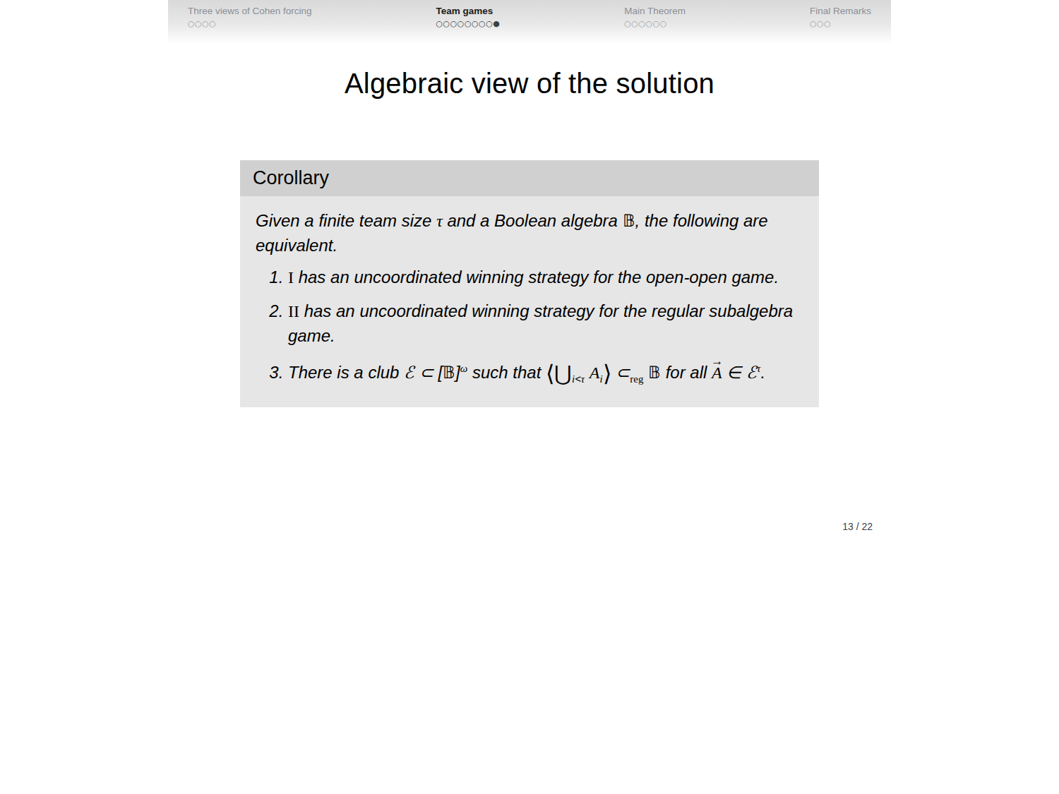Three views of Cohen forcing
○○○○
Team games
○○○○○○○○●
Main Theorem
○○○○○○
Final Remarks
○○○
Algebraic view of the solution
Corollary
Given a finite team size τ and a Boolean algebra 𝔹, the following are equivalent.
I has an uncoordinated winning strategy for the open-open game.
II has an uncoordinated winning strategy for the regular subalgebra game.
There is a club ℰ ⊂ [𝔹]ω such that ⟨⋃i<τ Ai⟩ ⊂reg 𝔹 for all A ∈ ℰτ.
13 / 22